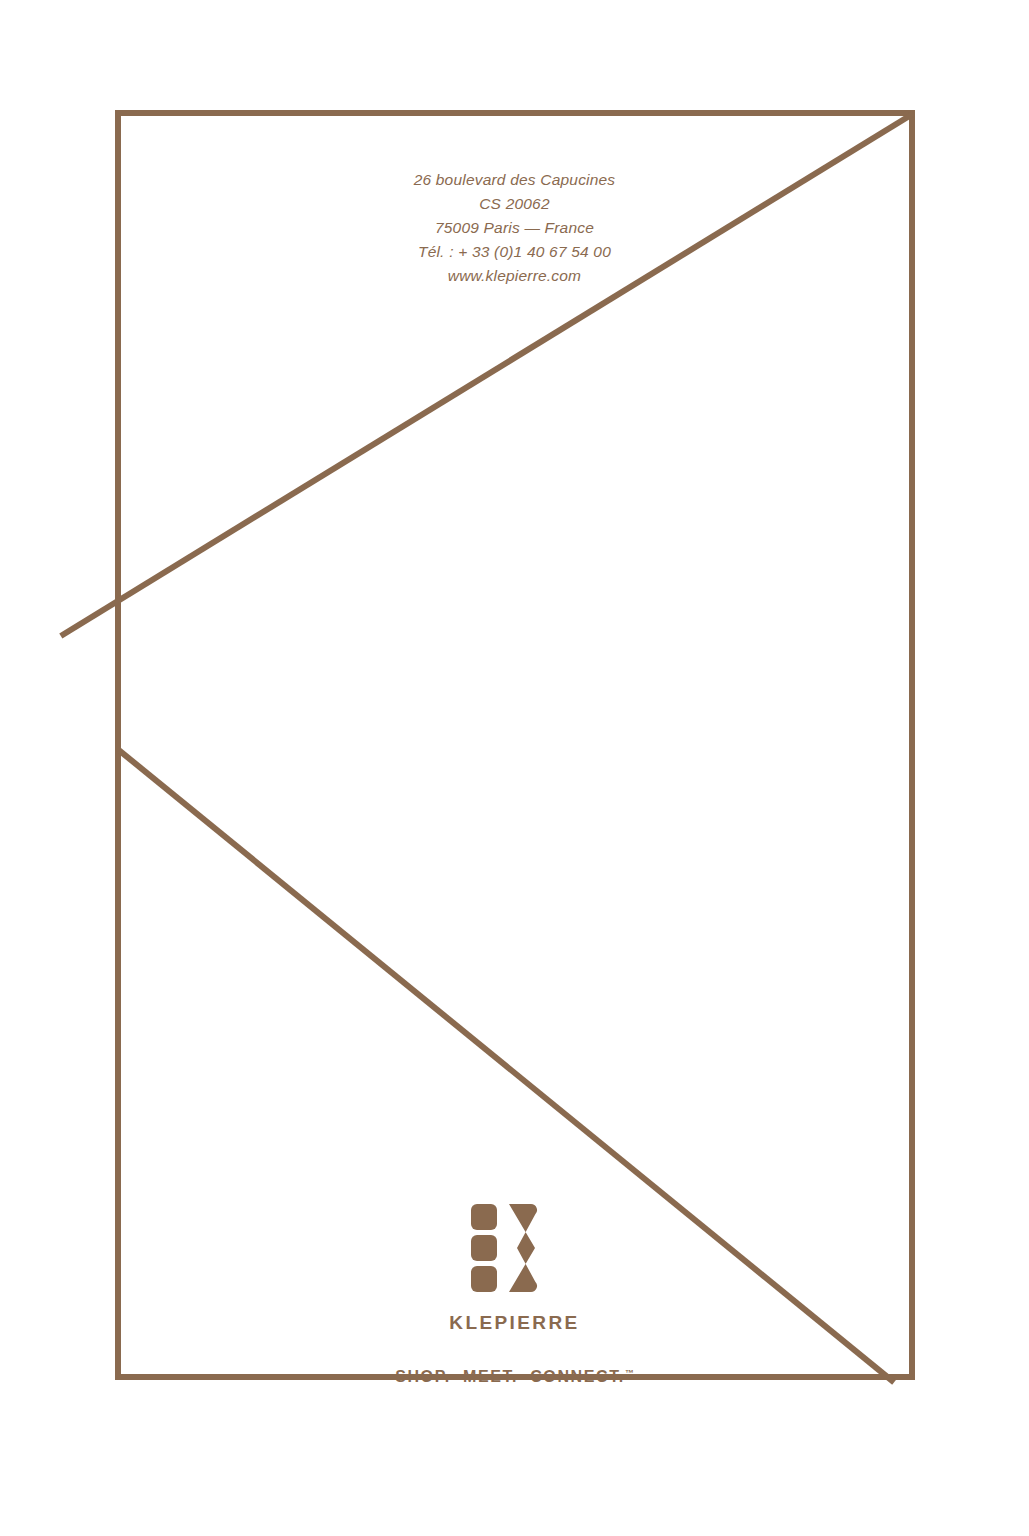26 boulevard des Capucines
CS 20062
75009 Paris — France
Tél. : + 33 (0)1 40 67 54 00
www.klepierre.com
KLEPIERRE
SHOP. MEET. CONNECT.™